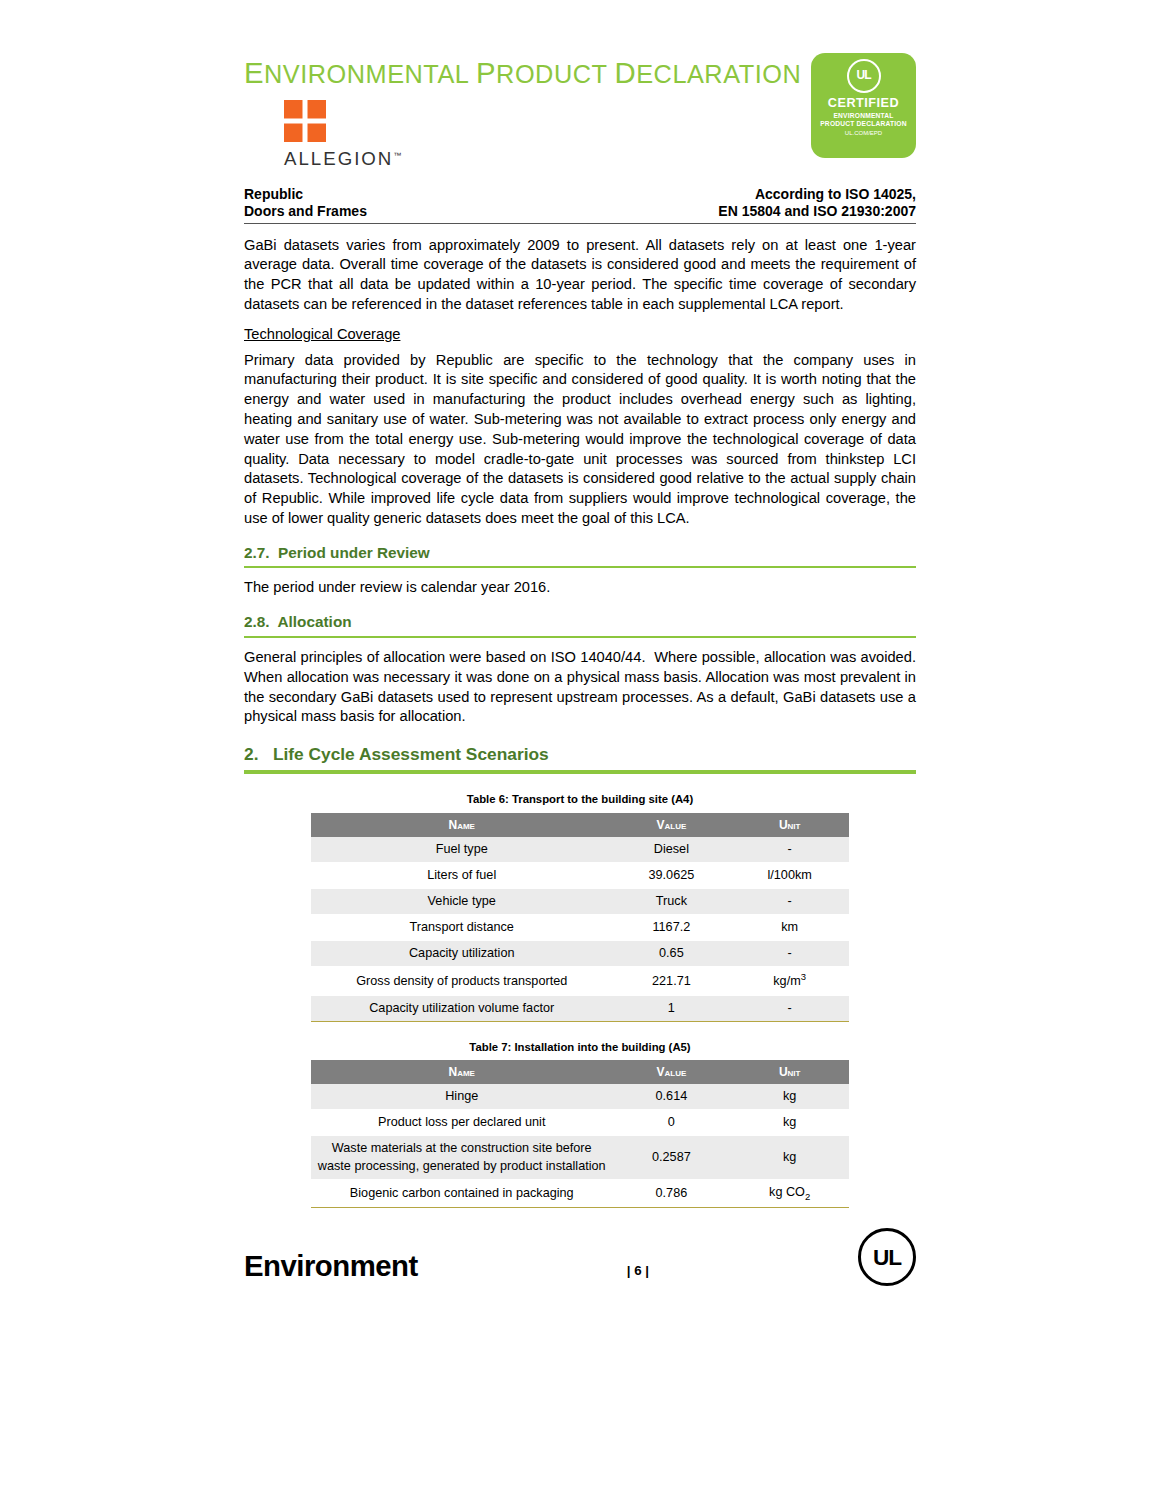ENVIRONMENTAL PRODUCT DECLARATION
ALLEGION™
UL
CERTIFIED
ENVIRONMENTAL
PRODUCT DECLARATION
UL.COM/EPD
Republic
Doors and Frames
According to ISO 14025,
EN 15804 and ISO 21930:2007
GaBi datasets varies from approximately 2009 to present. All datasets rely on at least one 1-year average data. Overall time coverage of the datasets is considered good and meets the requirement of the PCR that all data be updated within a 10-year period. The specific time coverage of secondary datasets can be referenced in the dataset references table in each supplemental LCA report.
Technological Coverage
Primary data provided by Republic are specific to the technology that the company uses in manufacturing their product. It is site specific and considered of good quality. It is worth noting that the energy and water used in manufacturing the product includes overhead energy such as lighting, heating and sanitary use of water. Sub-metering was not available to extract process only energy and water use from the total energy use. Sub-metering would improve the technological coverage of data quality. Data necessary to model cradle-to-gate unit processes was sourced from thinkstep LCI datasets. Technological coverage of the datasets is considered good relative to the actual supply chain of Republic. While improved life cycle data from suppliers would improve technological coverage, the use of lower quality generic datasets does meet the goal of this LCA.
2.7. Period under Review
The period under review is calendar year 2016.
2.8. Allocation
General principles of allocation were based on ISO 14040/44. Where possible, allocation was avoided. When allocation was necessary it was done on a physical mass basis. Allocation was most prevalent in the secondary GaBi datasets used to represent upstream processes. As a default, GaBi datasets use a physical mass basis for allocation.
2. Life Cycle Assessment Scenarios
Table 6: Transport to the building site (A4)
| Name | Value | Unit |
| --- | --- | --- |
| Fuel type | Diesel | - |
| Liters of fuel | 39.0625 | l/100km |
| Vehicle type | Truck | - |
| Transport distance | 1167.2 | km |
| Capacity utilization | 0.65 | - |
| Gross density of products transported | 221.71 | kg/m 3 |
| Capacity utilization volume factor | 1 | - |
Table 7: Installation into the building (A5)
| Name | Value | Unit |
| --- | --- | --- |
| Hinge | 0.614 | kg |
| Product loss per declared unit | 0 | kg |
| Waste materials at the construction site before waste processing, generated by product installation | 0.2587 | kg |
| Biogenic carbon contained in packaging | 0.786 | kg CO 2 |
Environment
| 6 |
UL